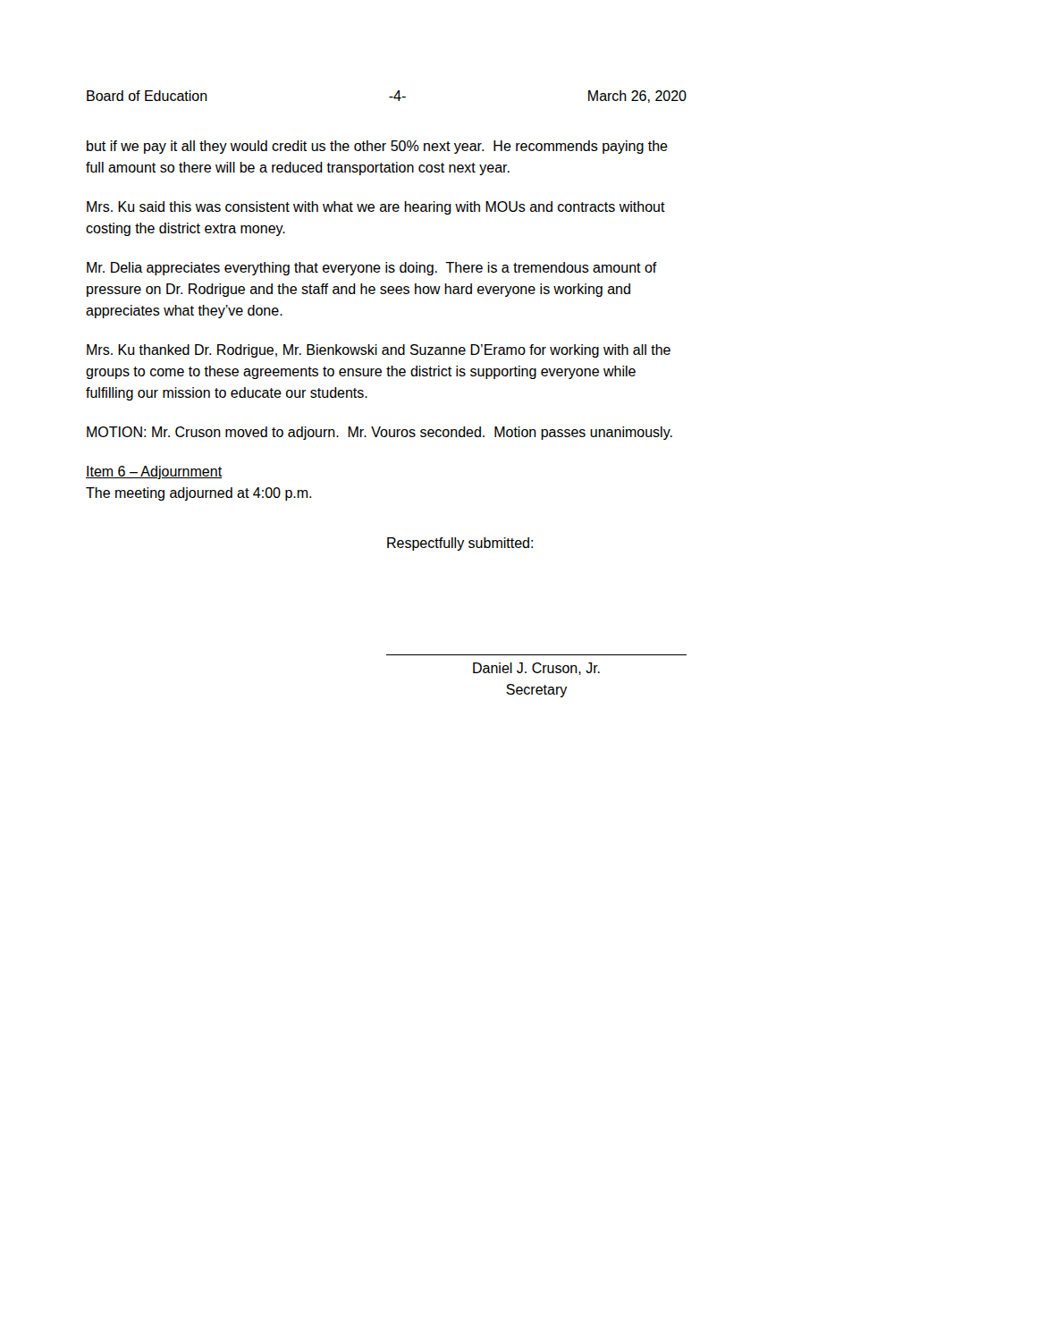Board of Education
-4-
March 26, 2020
but if we pay it all they would credit us the other 50% next year. He recommends paying the full amount so there will be a reduced transportation cost next year.
Mrs. Ku said this was consistent with what we are hearing with MOUs and contracts without costing the district extra money.
Mr. Delia appreciates everything that everyone is doing. There is a tremendous amount of pressure on Dr. Rodrigue and the staff and he sees how hard everyone is working and appreciates what they’ve done.
Mrs. Ku thanked Dr. Rodrigue, Mr. Bienkowski and Suzanne D’Eramo for working with all the groups to come to these agreements to ensure the district is supporting everyone while fulfilling our mission to educate our students.
MOTION: Mr. Cruson moved to adjourn. Mr. Vouros seconded. Motion passes unanimously.
Item 6 – Adjournment
The meeting adjourned at 4:00 p.m.
Respectfully submitted:
Daniel J. Cruson, Jr.
Secretary